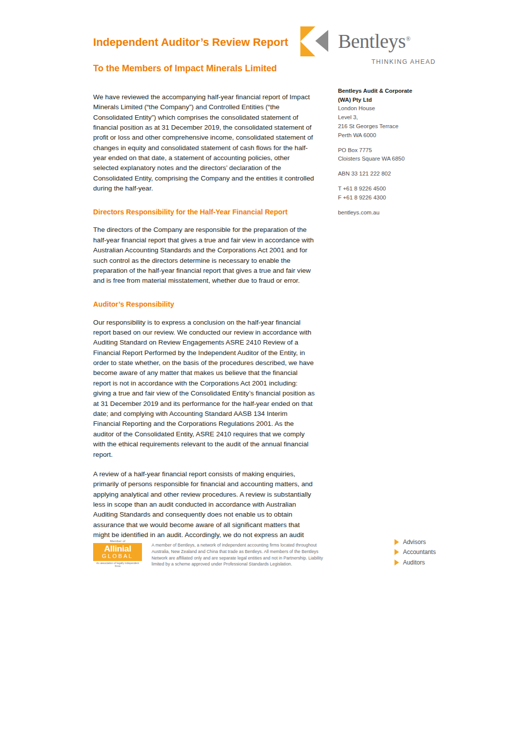Bentleys®
THINKING AHEAD
Bentleys Audit & Corporate
(WA) Pty Ltd
London House
Level 3,
216 St Georges Terrace
Perth WA 6000
PO Box 7775
Cloisters Square WA 6850
ABN 33 121 222 802
T +61 8 9226 4500
F +61 8 9226 4300
bentleys.com.au
Independent Auditor’s Review Report
To the Members of Impact Minerals Limited
We have reviewed the accompanying half-year financial report of Impact Minerals Limited (“the Company”) and Controlled Entities (“the Consolidated Entity”) which comprises the consolidated statement of financial position as at 31 December 2019, the consolidated statement of profit or loss and other comprehensive income, consolidated statement of changes in equity and consolidated statement of cash flows for the half-year ended on that date, a statement of accounting policies, other selected explanatory notes and the directors’ declaration of the Consolidated Entity, comprising the Company and the entities it controlled during the half-year.
Directors Responsibility for the Half-Year Financial Report
The directors of the Company are responsible for the preparation of the half-year financial report that gives a true and fair view in accordance with Australian Accounting Standards and the Corporations Act 2001 and for such control as the directors determine is necessary to enable the preparation of the half-year financial report that gives a true and fair view and is free from material misstatement, whether due to fraud or error.
Auditor’s Responsibility
Our responsibility is to express a conclusion on the half-year financial report based on our review. We conducted our review in accordance with Auditing Standard on Review Engagements ASRE 2410 Review of a Financial Report Performed by the Independent Auditor of the Entity, in order to state whether, on the basis of the procedures described, we have become aware of any matter that makes us believe that the financial report is not in accordance with the Corporations Act 2001 including: giving a true and fair view of the Consolidated Entity’s financial position as at 31 December 2019 and its performance for the half-year ended on that date; and complying with Accounting Standard AASB 134 Interim Financial Reporting and the Corporations Regulations 2001. As the auditor of the Consolidated Entity, ASRE 2410 requires that we comply with the ethical requirements relevant to the audit of the annual financial report.
A review of a half-year financial report consists of making enquiries, primarily of persons responsible for financial and accounting matters, and applying analytical and other review procedures. A review is substantially less in scope than an audit conducted in accordance with Australian Auditing Standards and consequently does not enable us to obtain assurance that we would become aware of all significant matters that might be identified in an audit. Accordingly, we do not express an audit opinion.
Member of
Allinial
GLOBAL
An association of legally independent firms
A member of Bentleys, a network of independent accounting firms located throughout Australia, New Zealand and China that trade as Bentleys. All members of the Bentleys Network are affiliated only and are separate legal entities and not in Partnership. Liability limited by a scheme approved under Professional Standards Legislation.
Advisors
Accountants
Auditors